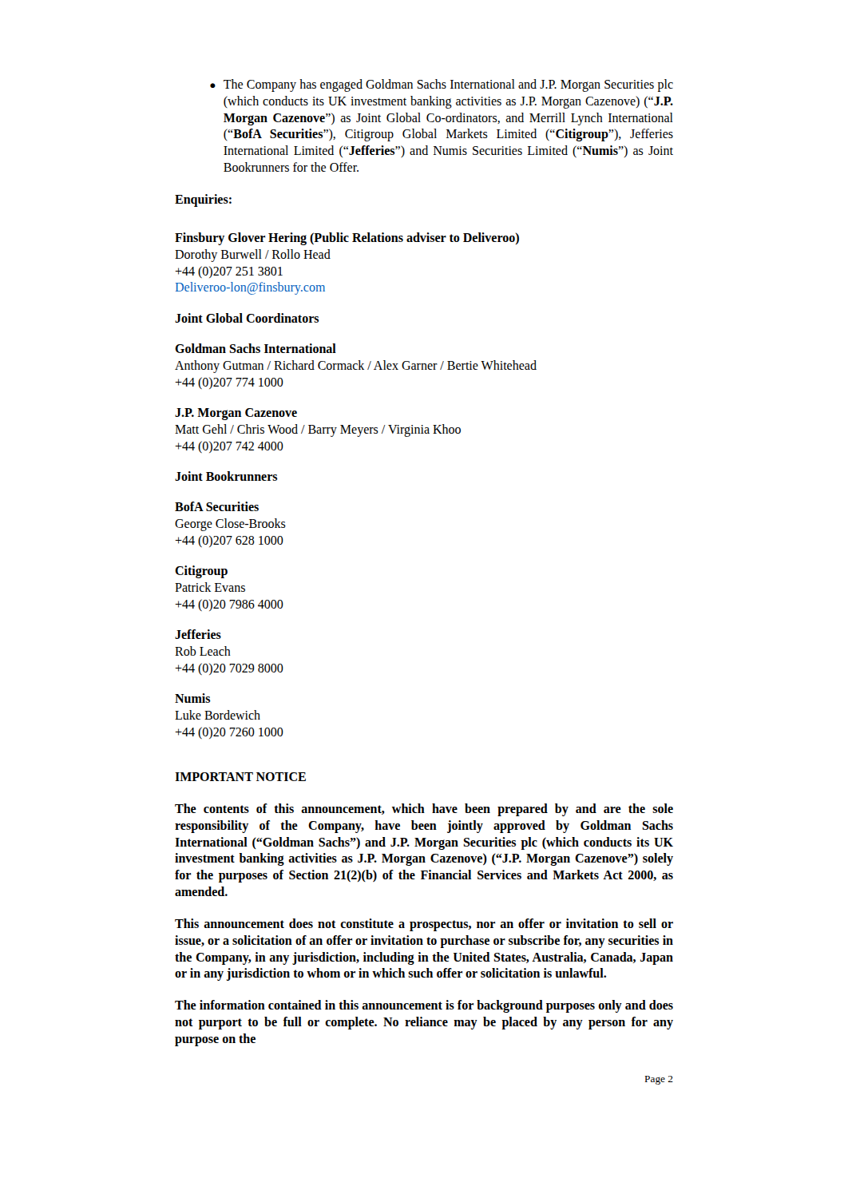The Company has engaged Goldman Sachs International and J.P. Morgan Securities plc (which conducts its UK investment banking activities as J.P. Morgan Cazenove) (“J.P. Morgan Cazenove”) as Joint Global Co-ordinators, and Merrill Lynch International (“BofA Securities”), Citigroup Global Markets Limited (“Citigroup”), Jefferies International Limited (“Jefferies”) and Numis Securities Limited (“Numis”) as Joint Bookrunners for the Offer.
Enquiries:
Finsbury Glover Hering (Public Relations adviser to Deliveroo)
Dorothy Burwell / Rollo Head
+44 (0)207 251 3801
Deliveroo-lon@finsbury.com
Joint Global Coordinators
Goldman Sachs International
Anthony Gutman / Richard Cormack / Alex Garner / Bertie Whitehead
+44 (0)207 774 1000
J.P. Morgan Cazenove
Matt Gehl / Chris Wood / Barry Meyers / Virginia Khoo
+44 (0)207 742 4000
Joint Bookrunners
BofA Securities
George Close-Brooks
+44 (0)207 628 1000
Citigroup
Patrick Evans
+44 (0)20 7986 4000
Jefferies
Rob Leach
+44 (0)20 7029 8000
Numis
Luke Bordewich
+44 (0)20 7260 1000
IMPORTANT NOTICE
The contents of this announcement, which have been prepared by and are the sole responsibility of the Company, have been jointly approved by Goldman Sachs International (“Goldman Sachs”) and J.P. Morgan Securities plc (which conducts its UK investment banking activities as J.P. Morgan Cazenove) (“J.P. Morgan Cazenove”) solely for the purposes of Section 21(2)(b) of the Financial Services and Markets Act 2000, as amended.
This announcement does not constitute a prospectus, nor an offer or invitation to sell or issue, or a solicitation of an offer or invitation to purchase or subscribe for, any securities in the Company, in any jurisdiction, including in the United States, Australia, Canada, Japan or in any jurisdiction to whom or in which such offer or solicitation is unlawful.
The information contained in this announcement is for background purposes only and does not purport to be full or complete. No reliance may be placed by any person for any purpose on the
Page 2